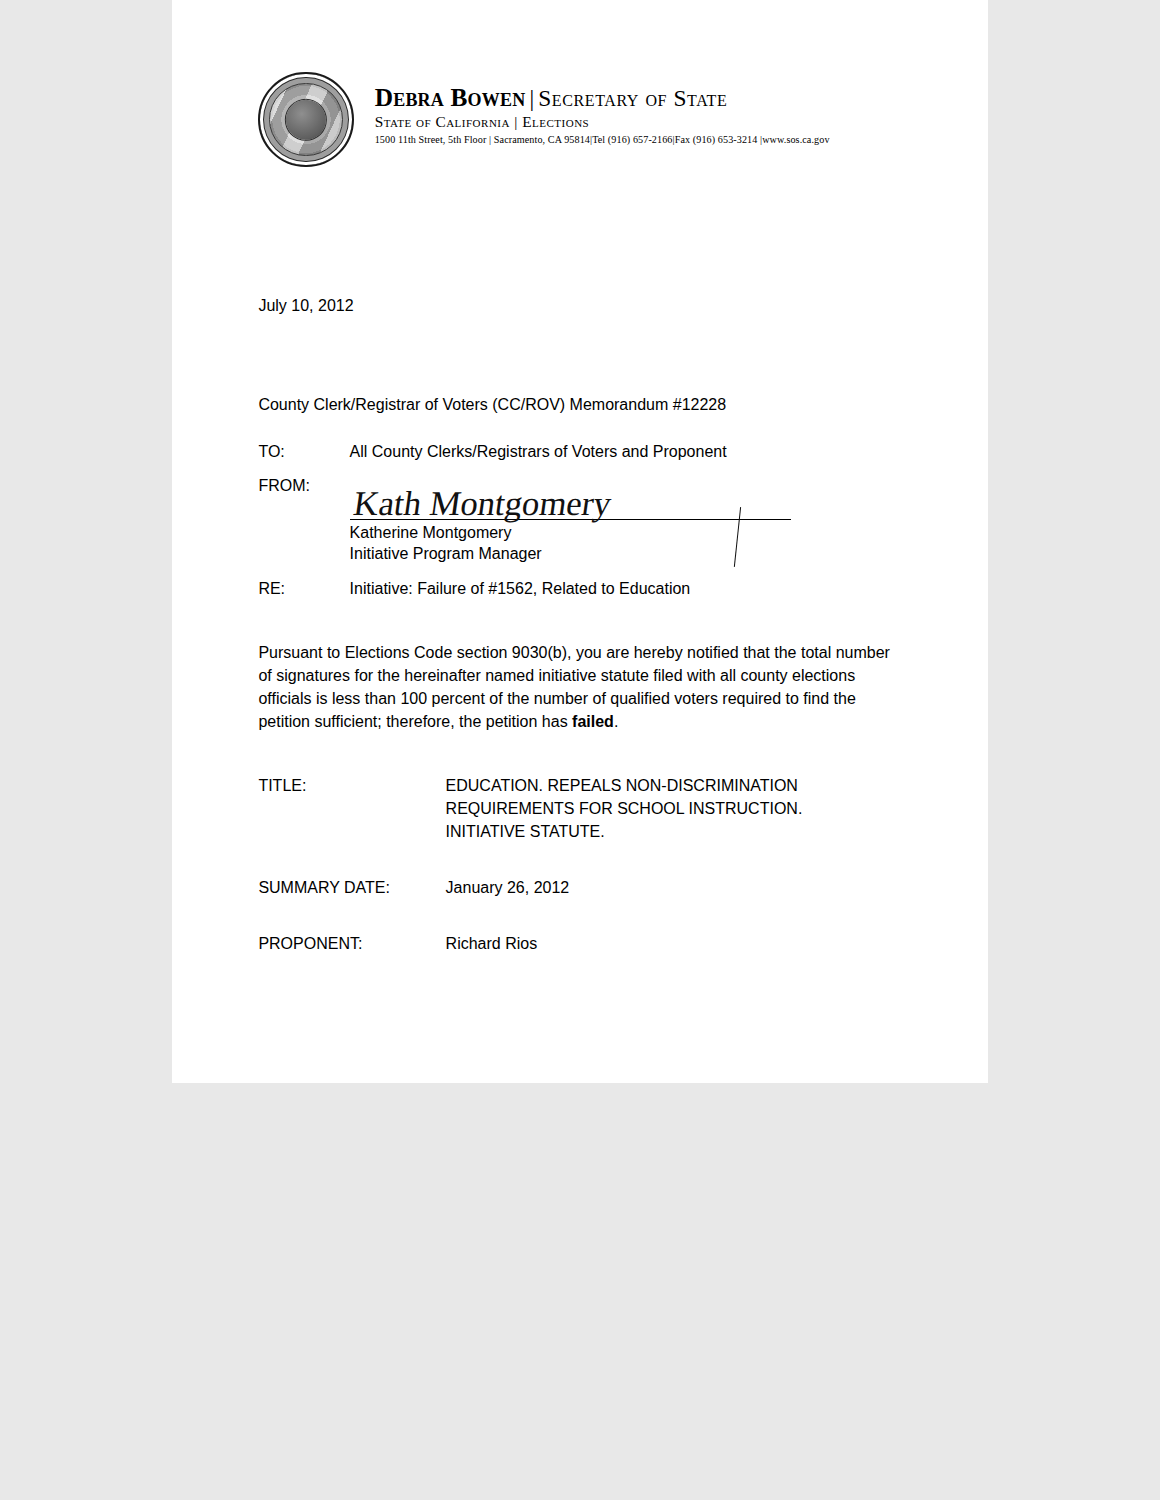Debra Bowen|Secretary of State
State of California | Elections
1500 11th Street, 5th Floor | Sacramento, CA 95814|Tel (916) 657-2166|Fax (916) 653-3214 |www.sos.ca.gov
July 10, 2012
County Clerk/Registrar of Voters (CC/ROV) Memorandum #12228
| TO: | All County Clerks/Registrars of Voters and Proponent |
| FROM: | Kath Montgomery Katherine Montgomery Initiative Program Manager |
| RE: | Initiative: Failure of #1562, Related to Education |
Pursuant to Elections Code section 9030(b), you are hereby notified that the total number of signatures for the hereinafter named initiative statute filed with all county elections officials is less than 100 percent of the number of qualified voters required to find the petition sufficient; therefore, the petition has failed.
| TITLE: | EDUCATION. REPEALS NON-DISCRIMINATION REQUIREMENTS FOR SCHOOL INSTRUCTION. INITIATIVE STATUTE. |
| SUMMARY DATE: | January 26, 2012 |
| PROPONENT: | Richard Rios |